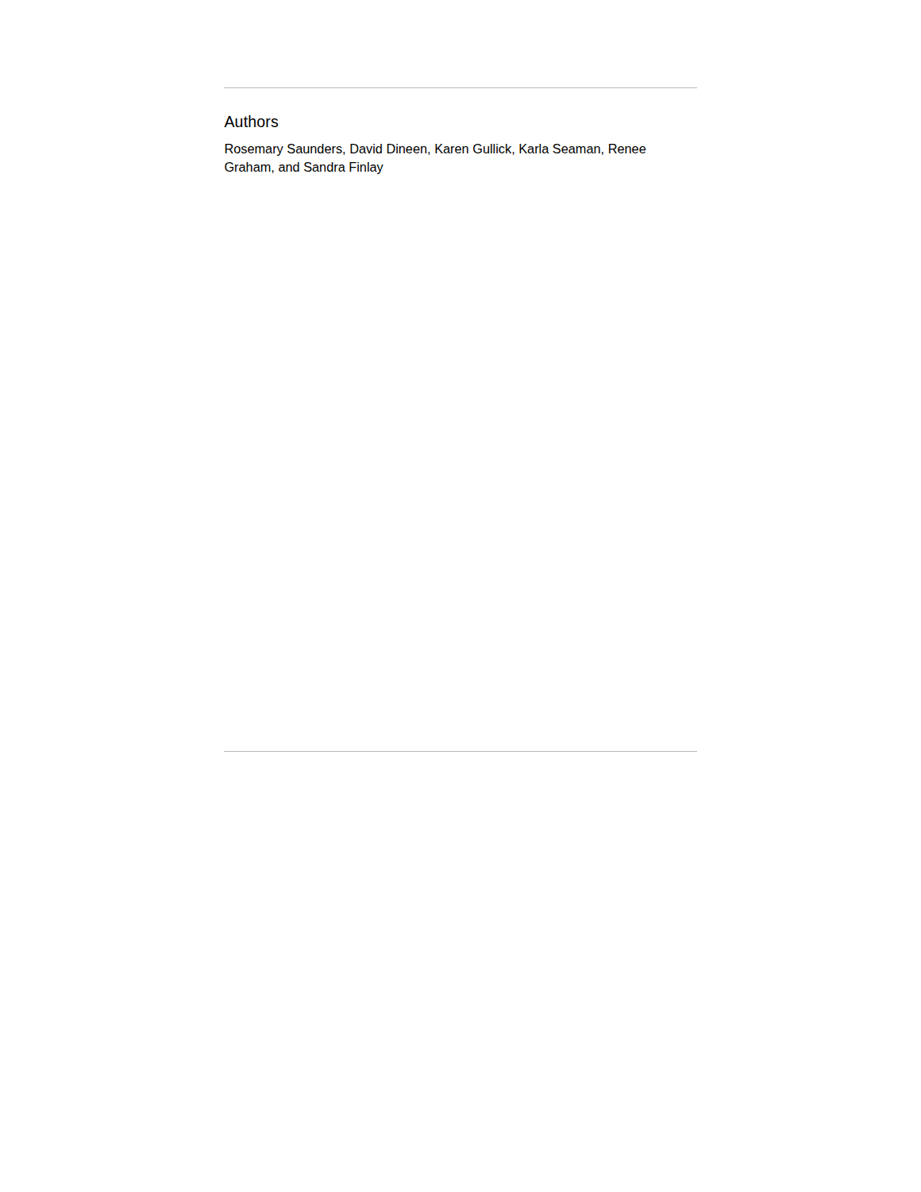Authors
Rosemary Saunders, David Dineen, Karen Gullick, Karla Seaman, Renee Graham, and Sandra Finlay